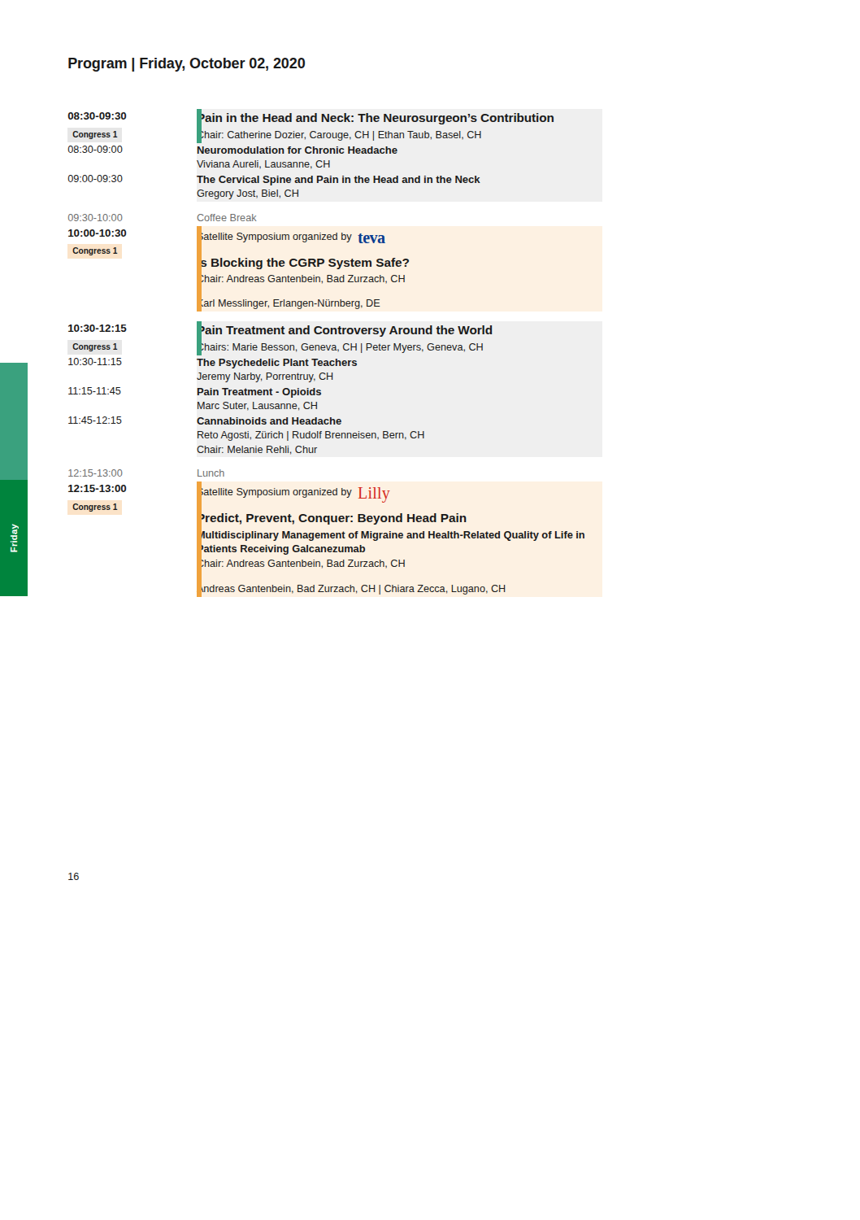Friday
Program | Friday, October 02, 2020
| 08:30-09:30 Congress 1 | Pain in the Head and Neck: The Neurosurgeon’s Contribution Chair: Catherine Dozier, Carouge, CH / Ethan Taub, Basel, CH |
| 08:30-09:00 | Neuromodulation for Chronic Headache Viviana Aureli, Lausanne, CH |
| 09:00-09:30 | The Cervical Spine and Pain in the Head and in the Neck Gregory Jost, Biel, CH |
| 09:30-10:00 | Coffee Break |
| 10:00-10:30 Congress 1 | Satellite Symposium organized by teva Is Blocking the CGRP System Safe? Chair: Andreas Gantenbein, Bad Zurzach, CH Karl Messlinger, Erlangen-Nürnberg, DE |
| 10:30-12:15 Congress 1 | Pain Treatment and Controversy Around the World Chairs: Marie Besson, Geneva, CH / Peter Myers, Geneva, CH |
| 10:30-11:15 | The Psychedelic Plant Teachers Jeremy Narby, Porrentruy, CH |
| 11:15-11:45 | Pain Treatment - Opioids Marc Suter, Lausanne, CH |
| 11:45-12:15 | Cannabinoids and Headache Reto Agosti, Zürich / Rudolf Brenneisen, Bern, CH Chair: Melanie Rehli, Chur |
| 12:15-13:00 | Lunch |
| 12:15-13:00 Congress 1 | Satellite Symposium organized by Lilly Predict, Prevent, Conquer: Beyond Head Pain Multidisciplinary Management of Migraine and Health-Related Quality of Life in Patients Receiving Galcanezumab Chair: Andreas Gantenbein, Bad Zurzach, CH Andreas Gantenbein, Bad Zurzach, CH / Chiara Zecca, Lugano, CH |
16